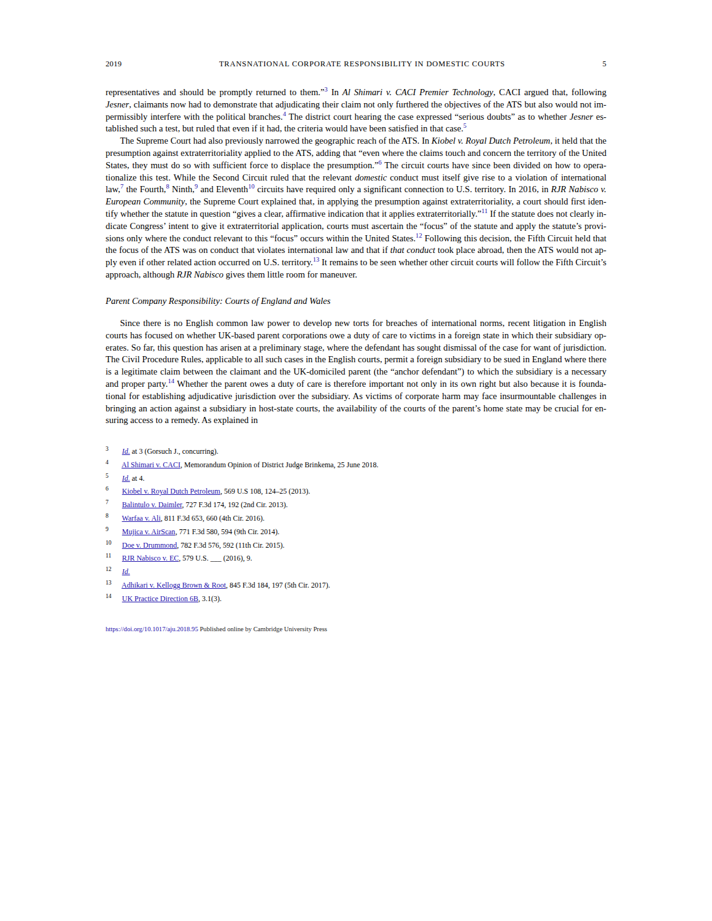2019 Transnational Corporate Responsibility in Domestic Courts 5
representatives and should be promptly returned to them.”3 In Al Shimari v. CACI Premier Technology, CACI argued that, following Jesner, claimants now had to demonstrate that adjudicating their claim not only furthered the objectives of the ATS but also would not impermissibly interfere with the political branches.4 The district court hearing the case expressed “serious doubts” as to whether Jesner established such a test, but ruled that even if it had, the criteria would have been satisfied in that case.5
The Supreme Court had also previously narrowed the geographic reach of the ATS. In Kiobel v. Royal Dutch Petroleum, it held that the presumption against extraterritoriality applied to the ATS, adding that “even where the claims touch and concern the territory of the United States, they must do so with sufficient force to displace the presumption.”6 The circuit courts have since been divided on how to operationalize this test. While the Second Circuit ruled that the relevant domestic conduct must itself give rise to a violation of international law,7 the Fourth,8 Ninth,9 and Eleventh10 circuits have required only a significant connection to U.S. territory. In 2016, in RJR Nabisco v. European Community, the Supreme Court explained that, in applying the presumption against extraterritoriality, a court should first identify whether the statute in question “gives a clear, affirmative indication that it applies extraterritorially.”11 If the statute does not clearly indicate Congress’ intent to give it extraterritorial application, courts must ascertain the “focus” of the statute and apply the statute’s provisions only where the conduct relevant to this “focus” occurs within the United States.12 Following this decision, the Fifth Circuit held that the focus of the ATS was on conduct that violates international law and that if that conduct took place abroad, then the ATS would not apply even if other related action occurred on U.S. territory.13 It remains to be seen whether other circuit courts will follow the Fifth Circuit’s approach, although RJR Nabisco gives them little room for maneuver.
Parent Company Responsibility: Courts of England and Wales
Since there is no English common law power to develop new torts for breaches of international norms, recent litigation in English courts has focused on whether UK-based parent corporations owe a duty of care to victims in a foreign state in which their subsidiary operates. So far, this question has arisen at a preliminary stage, where the defendant has sought dismissal of the case for want of jurisdiction. The Civil Procedure Rules, applicable to all such cases in the English courts, permit a foreign subsidiary to be sued in England where there is a legitimate claim between the claimant and the UK-domiciled parent (the “anchor defendant”) to which the subsidiary is a necessary and proper party.14 Whether the parent owes a duty of care is therefore important not only in its own right but also because it is foundational for establishing adjudicative jurisdiction over the subsidiary. As victims of corporate harm may face insurmountable challenges in bringing an action against a subsidiary in host-state courts, the availability of the courts of the parent’s home state may be crucial for ensuring access to a remedy. As explained in
3 Id. at 3 (Gorsuch J., concurring).
4 Al Shimari v. CACI, Memorandum Opinion of District Judge Brinkema, 25 June 2018.
5 Id. at 4.
6 Kiobel v. Royal Dutch Petroleum, 569 U.S 108, 124–25 (2013).
7 Balintulo v. Daimler, 727 F.3d 174, 192 (2nd Cir. 2013).
8 Warfaa v. Ali, 811 F.3d 653, 660 (4th Cir. 2016).
9 Mujica v. AirScan, 771 F.3d 580, 594 (9th Cir. 2014).
10 Doe v. Drummond, 782 F.3d 576, 592 (11th Cir. 2015).
11 RJR Nabisco v. EC, 579 U.S. ___ (2016), 9.
12 Id.
13 Adhikari v. Kellogg Brown & Root, 845 F.3d 184, 197 (5th Cir. 2017).
14 UK Practice Direction 6B, 3.1(3).
https://doi.org/10.1017/aju.2018.95 Published online by Cambridge University Press